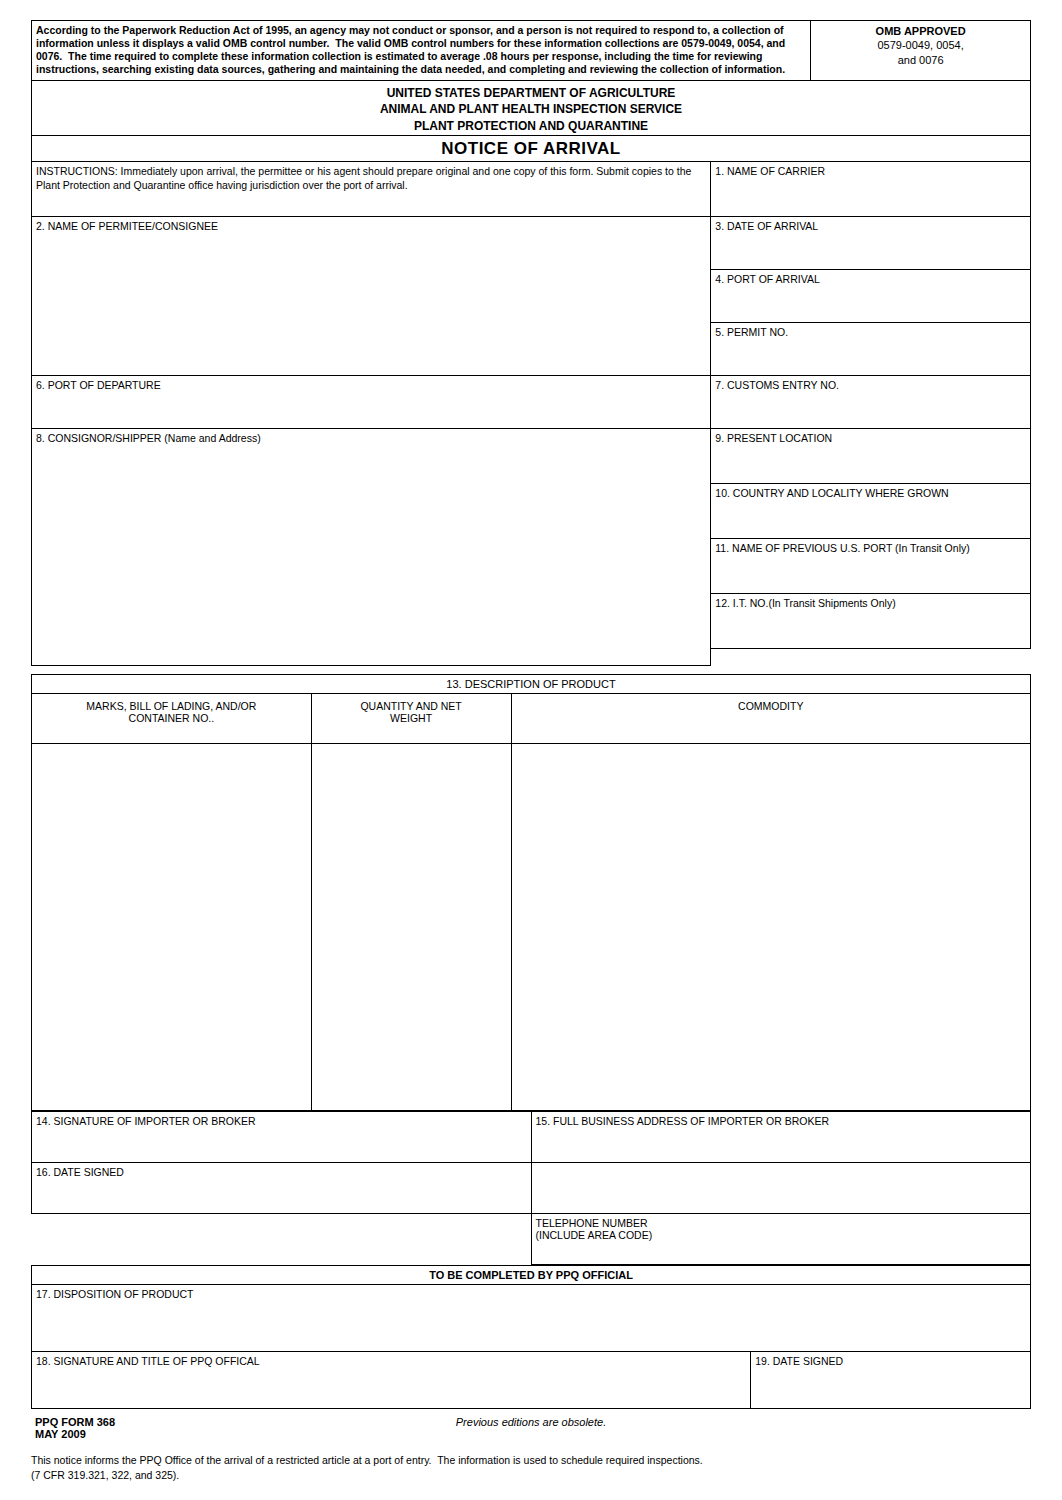| According to the Paperwork Reduction Act of 1995, an agency may not conduct or sponsor, and a person is not required to respond to, a collection of information unless it displays a valid OMB control number. The valid OMB control numbers for these information collections are 0579-0049, 0054, and 0076. The time required to complete these information collection is estimated to average .08 hours per response, including the time for reviewing instructions, searching existing data sources, gathering and maintaining the data needed, and completing and reviewing the collection of information. | OMB APPROVED 0579-0049, 0054, and 0076 |
| UNITED STATES DEPARTMENT OF AGRICULTURE ANIMAL AND PLANT HEALTH INSPECTION SERVICE PLANT PROTECTION AND QUARANTINE |
| NOTICE OF ARRIVAL |
| INSTRUCTIONS: Immediately upon arrival, the permittee or his agent should prepare original and one copy of this form. Submit copies to the Plant Protection and Quarantine office having jurisdiction over the port of arrival. | 1. NAME OF CARRIER |
| 2. NAME OF PERMITEE/CONSIGNEE | 3. DATE OF ARRIVAL |
| 4. PORT OF ARRIVAL |
| 5. PERMIT NO. |
| 6. PORT OF DEPARTURE | 7. CUSTOMS ENTRY NO. |
| 8. CONSIGNOR/SHIPPER (Name and Address) | 9. PRESENT LOCATION |
| 10. COUNTRY AND LOCALITY WHERE GROWN |
| 11. NAME OF PREVIOUS U.S. PORT (In Transit Only) |
| 12. I.T. NO.(In Transit Shipments Only) |
| 13. DESCRIPTION OF PRODUCT |
| MARKS, BILL OF LADING, AND/OR CONTAINER NO.. | QUANTITY AND NET WEIGHT | COMMODITY |
| 14. SIGNATURE OF IMPORTER OR BROKER | 15. FULL BUSINESS ADDRESS OF IMPORTER OR BROKER |
| 16. DATE SIGNED | |
| | TELEPHONE NUMBER (INCLUDE AREA CODE) |
| TO BE COMPLETED BY PPQ OFFICIAL |
| 17. DISPOSITION OF PRODUCT |
| 18. SIGNATURE AND TITLE OF PPQ OFFICAL | 19. DATE SIGNED |
| PPQ FORM 368 MAY 2009 | Previous editions are obsolete. | |
This notice informs the PPQ Office of the arrival of a restricted article at a port of entry. The information is used to schedule required inspections.
(7 CFR 319.321, 322, and 325).